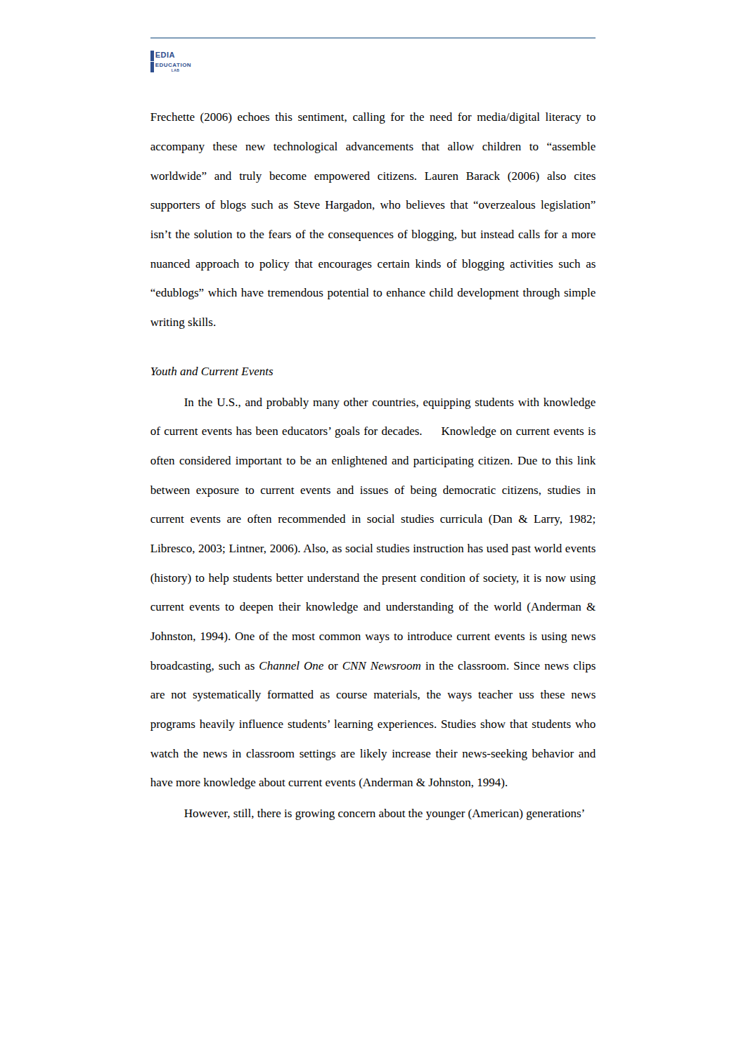EDIA EDUCATION LAB
Frechette (2006) echoes this sentiment, calling for the need for media/digital literacy to accompany these new technological advancements that allow children to “assemble worldwide” and truly become empowered citizens. Lauren Barack (2006) also cites supporters of blogs such as Steve Hargadon, who believes that “overzealous legislation” isn’t the solution to the fears of the consequences of blogging, but instead calls for a more nuanced approach to policy that encourages certain kinds of blogging activities such as “edublogs” which have tremendous potential to enhance child development through simple writing skills.
Youth and Current Events
In the U.S., and probably many other countries, equipping students with knowledge of current events has been educators’ goals for decades. Knowledge on current events is often considered important to be an enlightened and participating citizen. Due to this link between exposure to current events and issues of being democratic citizens, studies in current events are often recommended in social studies curricula (Dan & Larry, 1982; Libresco, 2003; Lintner, 2006). Also, as social studies instruction has used past world events (history) to help students better understand the present condition of society, it is now using current events to deepen their knowledge and understanding of the world (Anderman & Johnston, 1994). One of the most common ways to introduce current events is using news broadcasting, such as Channel One or CNN Newsroom in the classroom. Since news clips are not systematically formatted as course materials, the ways teacher uss these news programs heavily influence students’ learning experiences. Studies show that students who watch the news in classroom settings are likely increase their news-seeking behavior and have more knowledge about current events (Anderman & Johnston, 1994).
However, still, there is growing concern about the younger (American) generations’